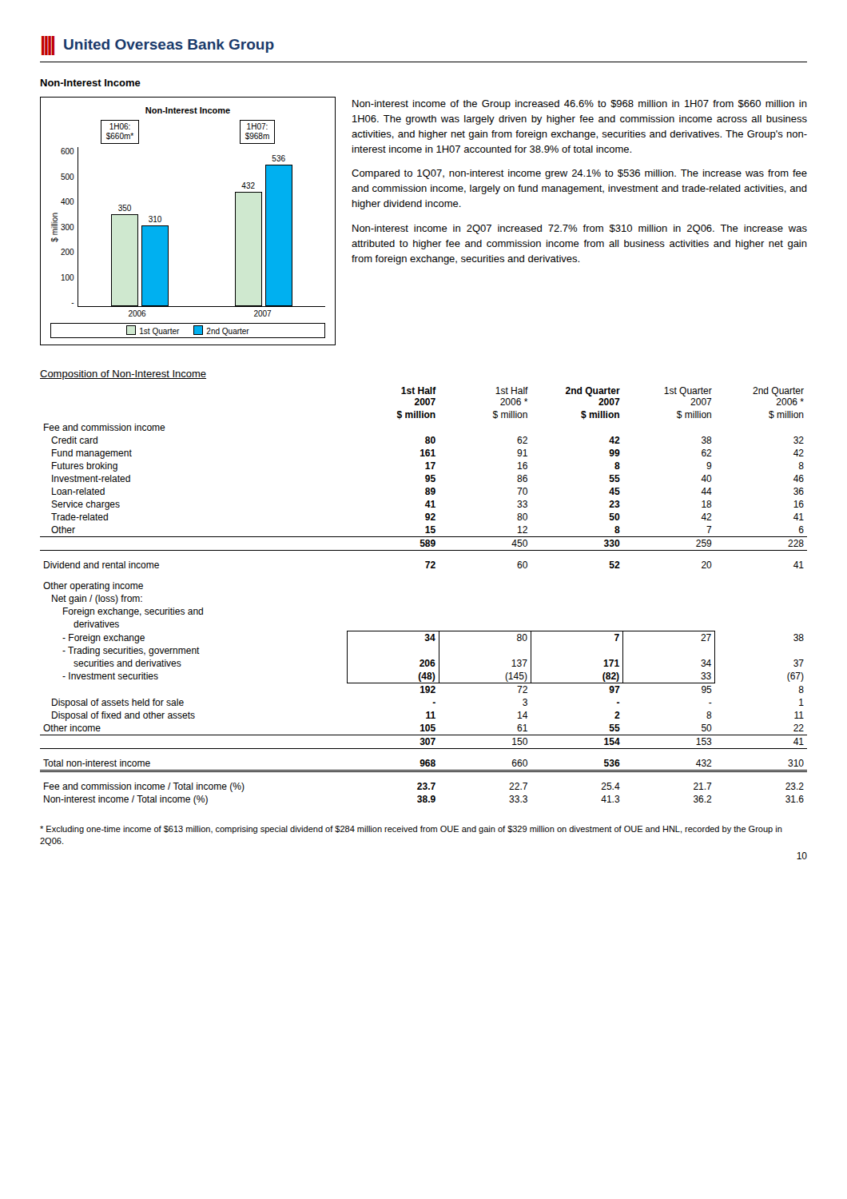||||
United Overseas Bank Group
Non-Interest Income
Non-Interest Income
1H06:
$660m*
1H07:
$968m
$ million
600
500
400
300
200
100
-
350
310
432
536
2006
2007
1st Quarter
2nd Quarter
Non-interest income of the Group increased 46.6% to $968 million in 1H07 from $660 million in 1H06. The growth was largely driven by higher fee and commission income across all business activities, and higher net gain from foreign exchange, securities and derivatives. The Group's non-interest income in 1H07 accounted for 38.9% of total income.
Compared to 1Q07, non-interest income grew 24.1% to $536 million. The increase was from fee and commission income, largely on fund management, investment and trade-related activities, and higher dividend income.
Non-interest income in 2Q07 increased 72.7% from $310 million in 2Q06. The increase was attributed to higher fee and commission income from all business activities and higher net gain from foreign exchange, securities and derivatives.
Composition of Non-Interest Income
| | 1st Half 2007 | 1st Half 2006 * | 2nd Quarter 2007 | 1st Quarter 2007 | 2nd Quarter 2006 * |
| --- | --- | --- | --- | --- | --- |
| | $ million | $ million | $ million | $ million | $ million |
| Fee and commission income | | | | | |
| Credit card | 80 | 62 | 42 | 38 | 32 |
| Fund management | 161 | 91 | 99 | 62 | 42 |
| Futures broking | 17 | 16 | 8 | 9 | 8 |
| Investment-related | 95 | 86 | 55 | 40 | 46 |
| Loan-related | 89 | 70 | 45 | 44 | 36 |
| Service charges | 41 | 33 | 23 | 18 | 16 |
| Trade-related | 92 | 80 | 50 | 42 | 41 |
| Other | 15 | 12 | 8 | 7 | 6 |
| | 589 | 450 | 330 | 259 | 228 |
| Dividend and rental income | 72 | 60 | 52 | 20 | 41 |
| Other operating income | | | | | |
| Net gain / (loss) from: | | | | | |
| Foreign exchange, securities and | | | | | |
| derivatives | | | | | |
| - Foreign exchange | 34 | 80 | 7 | 27 | 38 |
| - Trading securities, government | | | | | |
| securities and derivatives | 206 | 137 | 171 | 34 | 37 |
| - Investment securities | (48) | (145) | (82) | 33 | (67) |
| | 192 | 72 | 97 | 95 | 8 |
| Disposal of assets held for sale | - | 3 | - | - | 1 |
| Disposal of fixed and other assets | 11 | 14 | 2 | 8 | 11 |
| Other income | 105 | 61 | 55 | 50 | 22 |
| | 307 | 150 | 154 | 153 | 41 |
| Total non-interest income | 968 | 660 | 536 | 432 | 310 |
| Fee and commission income / Total income (%) | 23.7 | 22.7 | 25.4 | 21.7 | 23.2 |
| Non-interest income / Total income (%) | 38.9 | 33.3 | 41.3 | 36.2 | 31.6 |
* Excluding one-time income of $613 million, comprising special dividend of $284 million received from OUE and gain of $329 million on divestment of OUE and HNL, recorded by the Group in 2Q06.
10